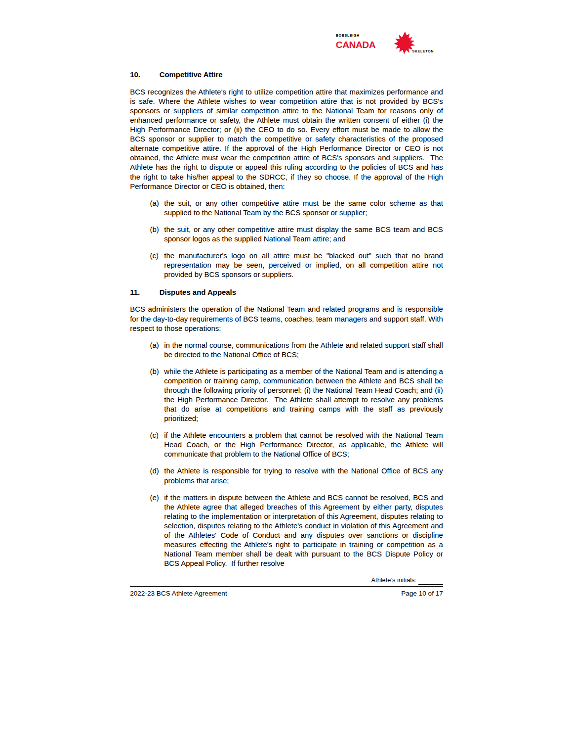BOBSLEIGH SKELETON CANADA
10. Competitive Attire
BCS recognizes the Athlete's right to utilize competition attire that maximizes performance and is safe. Where the Athlete wishes to wear competition attire that is not provided by BCS's sponsors or suppliers of similar competition attire to the National Team for reasons only of enhanced performance or safety, the Athlete must obtain the written consent of either (i) the High Performance Director; or (ii) the CEO to do so. Every effort must be made to allow the BCS sponsor or supplier to match the competitive or safety characteristics of the proposed alternate competitive attire. If the approval of the High Performance Director or CEO is not obtained, the Athlete must wear the competition attire of BCS's sponsors and suppliers. The Athlete has the right to dispute or appeal this ruling according to the policies of BCS and has the right to take his/her appeal to the SDRCC, if they so choose. If the approval of the High Performance Director or CEO is obtained, then:
(a) the suit, or any other competitive attire must be the same color scheme as that supplied to the National Team by the BCS sponsor or supplier;
(b) the suit, or any other competitive attire must display the same BCS team and BCS sponsor logos as the supplied National Team attire; and
(c) the manufacturer's logo on all attire must be "blacked out" such that no brand representation may be seen, perceived or implied, on all competition attire not provided by BCS sponsors or suppliers.
11. Disputes and Appeals
BCS administers the operation of the National Team and related programs and is responsible for the day-to-day requirements of BCS teams, coaches, team managers and support staff. With respect to those operations:
(a) in the normal course, communications from the Athlete and related support staff shall be directed to the National Office of BCS;
(b) while the Athlete is participating as a member of the National Team and is attending a competition or training camp, communication between the Athlete and BCS shall be through the following priority of personnel: (i) the National Team Head Coach; and (ii) the High Performance Director. The Athlete shall attempt to resolve any problems that do arise at competitions and training camps with the staff as previously prioritized;
(c) if the Athlete encounters a problem that cannot be resolved with the National Team Head Coach, or the High Performance Director, as applicable, the Athlete will communicate that problem to the National Office of BCS;
(d) the Athlete is responsible for trying to resolve with the National Office of BCS any problems that arise;
(e) if the matters in dispute between the Athlete and BCS cannot be resolved, BCS and the Athlete agree that alleged breaches of this Agreement by either party, disputes relating to the implementation or interpretation of this Agreement, disputes relating to selection, disputes relating to the Athlete's conduct in violation of this Agreement and of the Athletes' Code of Conduct and any disputes over sanctions or discipline measures effecting the Athlete's right to participate in training or competition as a National Team member shall be dealt with pursuant to the BCS Dispute Policy or BCS Appeal Policy. If further resolve
Athlete’s initials:
2022-23 BCS Athlete Agreement Page 10 of 17